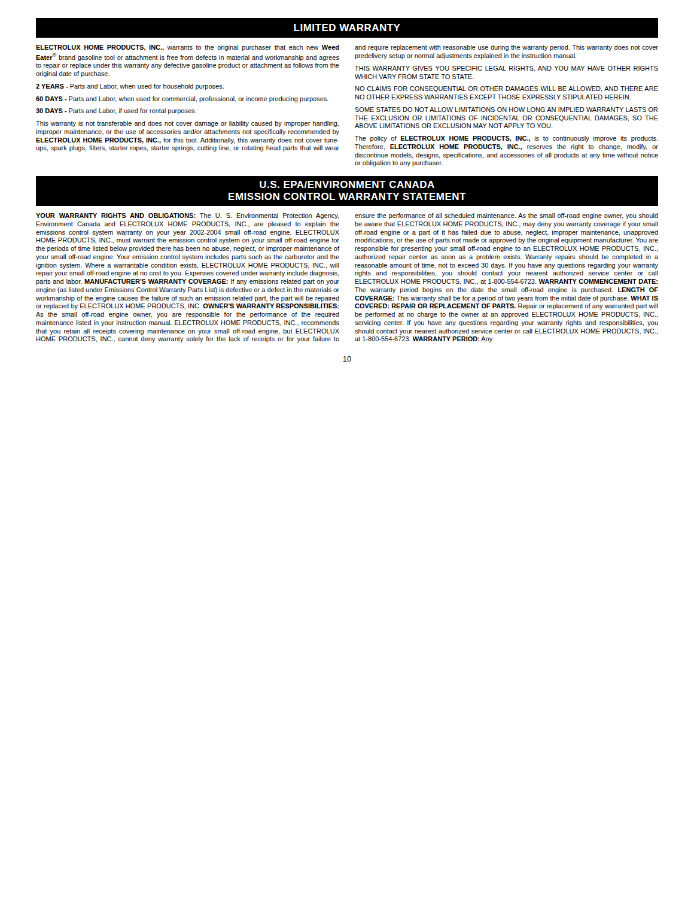LIMITED WARRANTY
ELECTROLUX HOME PRODUCTS, INC., warrants to the original purchaser that each new Weed Eater® brand gasoline tool or attachment is free from defects in material and workmanship and agrees to repair or replace under this warranty any defective gasoline product or attachment as follows from the original date of purchase.
2 YEARS - Parts and Labor, when used for household purposes.
60 DAYS - Parts and Labor, when used for commercial, professional, or income producing purposes.
30 DAYS - Parts and Labor, if used for rental purposes.
This warranty is not transferable and does not cover damage or liability caused by improper handling, improper maintenance, or the use of accessories and/or attachments not specifically recommended by ELECTROLUX HOME PRODUCTS, INC., for this tool. Additionally, this warranty does not cover tune-ups, spark plugs, filters, starter ropes, starter springs, cutting line, or rotating head parts that will wear and require replacement with reasonable use during the warranty period. This warranty does not cover predelivery setup or normal adjustments explained in the instruction manual.
THIS WARRANTY GIVES YOU SPECIFIC LEGAL RIGHTS, AND YOU MAY HAVE OTHER RIGHTS WHICH VARY FROM STATE TO STATE.
NO CLAIMS FOR CONSEQUENTIAL OR OTHER DAMAGES WILL BE ALLOWED, AND THERE ARE NO OTHER EXPRESS WARRANTIES EXCEPT THOSE EXPRESSLY STIPULATED HEREIN.
SOME STATES DO NOT ALLOW LIMITATIONS ON HOW LONG AN IMPLIED WARRANTY LASTS OR THE EXCLUSION OR LIMITATIONS OF INCIDENTAL OR CONSEQUENTIAL DAMAGES, SO THE ABOVE LIMITATIONS OR EXCLUSION MAY NOT APPLY TO YOU.
The policy of ELECTROLUX HOME PRODUCTS, INC., is to continuously improve its products. Therefore, ELECTROLUX HOME PRODUCTS, INC., reserves the right to change, modify, or discontinue models, designs, specifications, and accessories of all products at any time without notice or obligation to any purchaser.
U.S. EPA/ENVIRONMENT CANADA
EMISSION CONTROL WARRANTY STATEMENT
YOUR WARRANTY RIGHTS AND OBLIGATIONS: The U. S. Environmental Protection Agency, Environment Canada and ELECTROLUX HOME PRODUCTS, INC., are pleased to explain the emissions control system warranty on your year 2002-2004 small off-road engine. ELECTROLUX HOME PRODUCTS, INC., must warrant the emission control system on your small off-road engine for the periods of time listed below provided there has been no abuse, neglect, or improper maintenance of your small off-road engine. Your emission control system includes parts such as the carburetor and the ignition system. Where a warrantable condition exists, ELECTROLUX HOME PRODUCTS, INC., will repair your small off-road engine at no cost to you. Expenses covered under warranty include diagnosis, parts and labor. MANUFACTURER'S WARRANTY COVERAGE: If any emissions related part on your engine (as listed under Emissions Control Warranty Parts List) is defective or a defect in the materials or workmanship of the engine causes the failure of such an emission related part, the part will be repaired or replaced by ELECTROLUX HOME PRODUCTS, INC. OWNER'S WARRANTY RESPONSIBILITIES: As the small off-road engine owner, you are responsible for the performance of the required maintenance listed in your instruction manual. ELECTROLUX HOME PRODUCTS, INC., recommends that you retain all receipts covering maintenance on your small off-road engine, but ELECTROLUX HOME PRODUCTS, INC., cannot deny warranty solely for the lack of receipts or for your failure to ensure the performance of all scheduled maintenance. As the small off-road engine owner, you should be aware that ELECTROLUX HOME PRODUCTS, INC., may deny you warranty coverage if your small off-road engine or a part of it has failed due to abuse, neglect, improper maintenance, unapproved modifications, or the use of parts not made or approved by the original equipment manufacturer. You are responsible for presenting your small off-road engine to an ELECTROLUX HOME PRODUCTS, INC., authorized repair center as soon as a problem exists. Warranty repairs should be completed in a reasonable amount of time, not to exceed 30 days. If you have any questions regarding your warranty rights and responsibilities, you should contact your nearest authorized service center or call ELECTROLUX HOME PRODUCTS, INC., at 1-800-554-6723. WARRANTY COMMENCEMENT DATE: The warranty period begins on the date the small off-road engine is purchased. LENGTH OF COVERAGE: This warranty shall be for a period of two years from the initial date of purchase. WHAT IS COVERED: REPAIR OR REPLACEMENT OF PARTS. Repair or replacement of any warranted part will be performed at no charge to the owner at an approved ELECTROLUX HOME PRODUCTS, INC., servicing center. If you have any questions regarding your warranty rights and responsibilities, you should contact your nearest authorized service center or call ELECTROLUX HOME PRODUCTS, INC., at 1-800-554-6723. WARRANTY PERIOD: Any
10